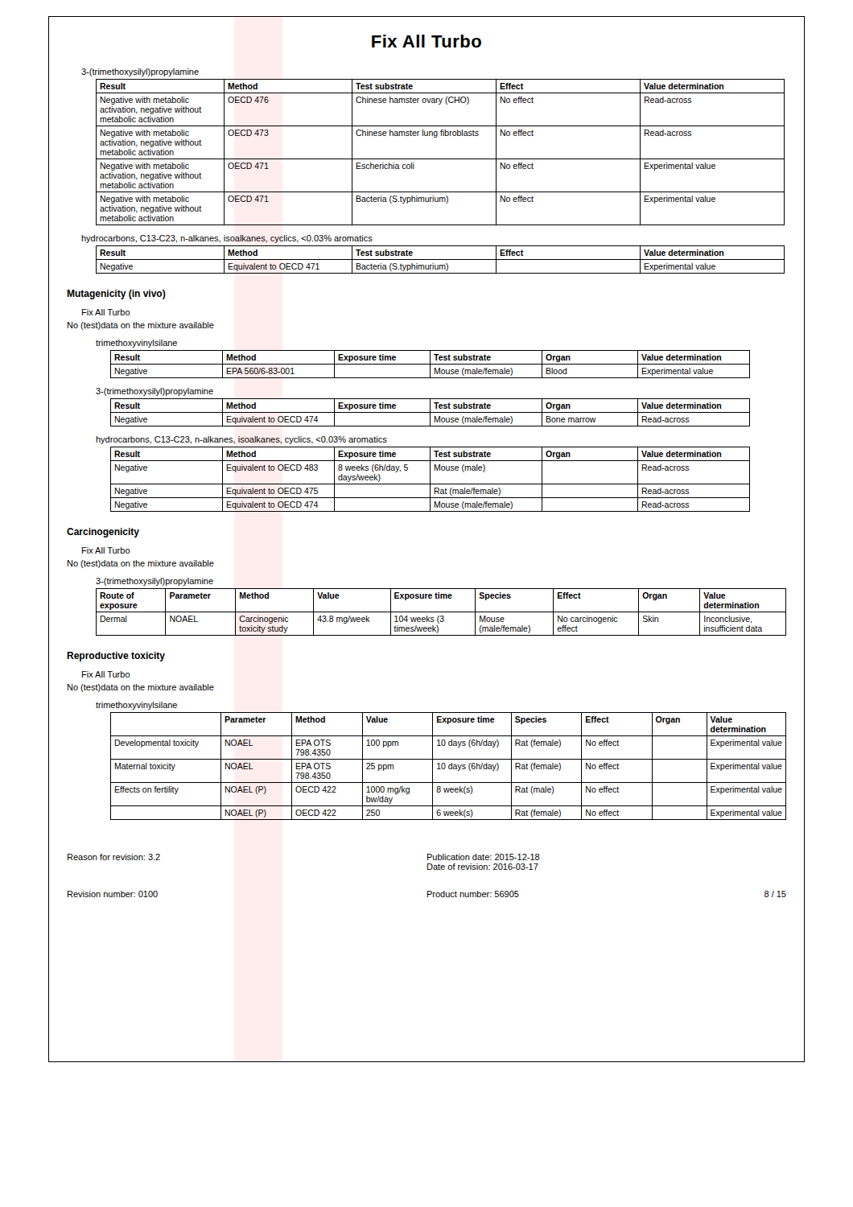Fix All Turbo
3-(trimethoxysilyl)propylamine
| Result | Method | Test substrate | Effect | Value determination |
| --- | --- | --- | --- | --- |
| Negative with metabolic activation, negative without metabolic activation | OECD 476 | Chinese hamster ovary (CHO) | No effect | Read-across |
| Negative with metabolic activation, negative without metabolic activation | OECD 473 | Chinese hamster lung fibroblasts | No effect | Read-across |
| Negative with metabolic activation, negative without metabolic activation | OECD 471 | Escherichia coli | No effect | Experimental value |
| Negative with metabolic activation, negative without metabolic activation | OECD 471 | Bacteria (S.typhimurium) | No effect | Experimental value |
hydrocarbons, C13-C23, n-alkanes, isoalkanes, cyclics, <0.03% aromatics
| Result | Method | Test substrate | Effect | Value determination |
| --- | --- | --- | --- | --- |
| Negative | Equivalent to OECD 471 | Bacteria (S.typhimurium) | | Experimental value |
Mutagenicity (in vivo)
Fix All Turbo
No (test)data on the mixture available
trimethoxyvinylsilane
| Result | Method | Exposure time | Test substrate | Organ | Value determination |
| --- | --- | --- | --- | --- | --- |
| Negative | EPA 560/6-83-001 | | Mouse (male/female) | Blood | Experimental value |
3-(trimethoxysilyl)propylamine
| Result | Method | Exposure time | Test substrate | Organ | Value determination |
| --- | --- | --- | --- | --- | --- |
| Negative | Equivalent to OECD 474 | | Mouse (male/female) | Bone marrow | Read-across |
hydrocarbons, C13-C23, n-alkanes, isoalkanes, cyclics, <0.03% aromatics
| Result | Method | Exposure time | Test substrate | Organ | Value determination |
| --- | --- | --- | --- | --- | --- |
| Negative | Equivalent to OECD 483 | 8 weeks (6h/day, 5 days/week) | Mouse (male) | | Read-across |
| Negative | Equivalent to OECD 475 | | Rat (male/female) | | Read-across |
| Negative | Equivalent to OECD 474 | | Mouse (male/female) | | Read-across |
Carcinogenicity
Fix All Turbo
No (test)data on the mixture available
3-(trimethoxysilyl)propylamine
| Route of exposure | Parameter | Method | Value | Exposure time | Species | Effect | Organ | Value determination |
| --- | --- | --- | --- | --- | --- | --- | --- | --- |
| Dermal | NOAEL | Carcinogenic toxicity study | 43.8 mg/week | 104 weeks (3 times/week) | Mouse (male/female) | No carcinogenic effect | Skin | Inconclusive, insufficient data |
Reproductive toxicity
Fix All Turbo
No (test)data on the mixture available
trimethoxyvinylsilane
| | Parameter | Method | Value | Exposure time | Species | Effect | Organ | Value determination |
| --- | --- | --- | --- | --- | --- | --- | --- | --- |
| Developmental toxicity | NOAEL | EPA OTS 798.4350 | 100 ppm | 10 days (6h/day) | Rat (female) | No effect | | Experimental value |
| Maternal toxicity | NOAEL | EPA OTS 798.4350 | 25 ppm | 10 days (6h/day) | Rat (female) | No effect | | Experimental value |
| Effects on fertility | NOAEL (P) | OECD 422 | 1000 mg/kg bw/day | 8 week(s) | Rat (male) | No effect | | Experimental value |
| | NOAEL (P) | OECD 422 | 250 | 6 week(s) | Rat (female) | No effect | | Experimental value |
Reason for revision: 3.2
Publication date: 2015-12-18
Date of revision: 2016-03-17
Revision number: 0100
Product number: 56905 8 / 15